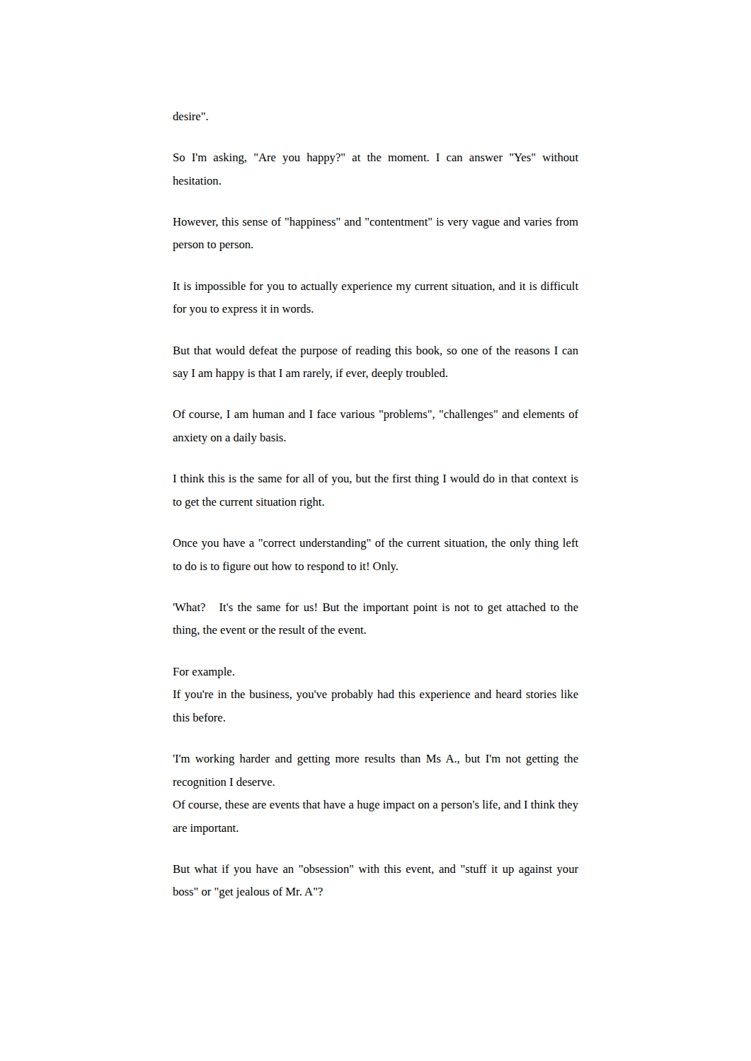desire".
So I'm asking, "Are you happy?" at the moment. I can answer "Yes" without hesitation.
However, this sense of "happiness" and "contentment" is very vague and varies from person to person.
It is impossible for you to actually experience my current situation, and it is difficult for you to express it in words.
But that would defeat the purpose of reading this book, so one of the reasons I can say I am happy is that I am rarely, if ever, deeply troubled.
Of course, I am human and I face various "problems", "challenges" and elements of anxiety on a daily basis.
I think this is the same for all of you, but the first thing I would do in that context is to get the current situation right.
Once you have a "correct understanding" of the current situation, the only thing left to do is to figure out how to respond to it! Only.
'What? It's the same for us! But the important point is not to get attached to the thing, the event or the result of the event.
For example.
If you're in the business, you've probably had this experience and heard stories like this before.
'I'm working harder and getting more results than Ms A., but I'm not getting the recognition I deserve.
Of course, these are events that have a huge impact on a person's life, and I think they are important.
But what if you have an "obsession" with this event, and "stuff it up against your boss" or "get jealous of Mr. A"?